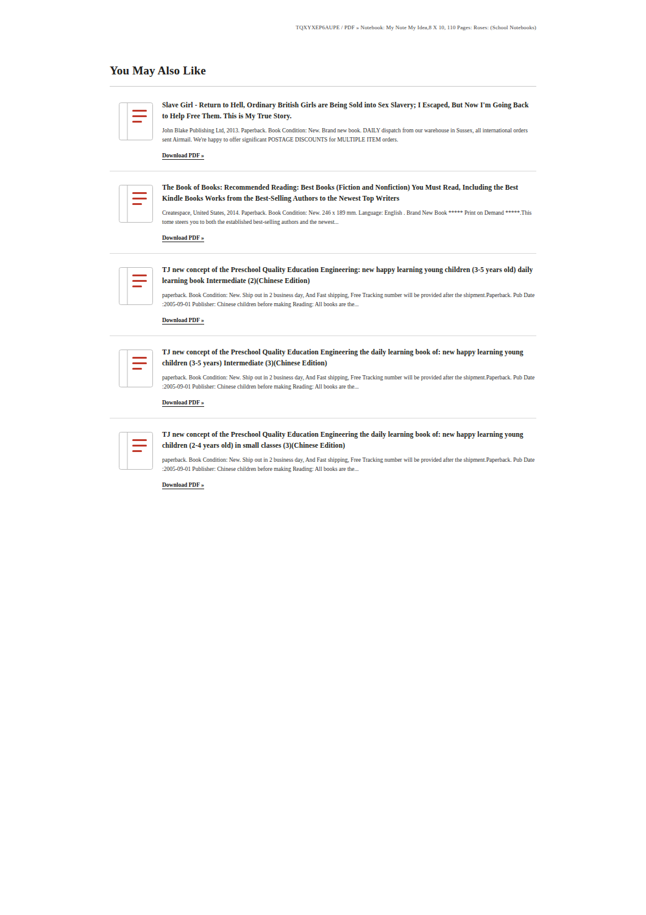TQXYXEP6AUPE / PDF » Notebook: My Note My Idea,8 X 10, 110 Pages: Roses: (School Notebooks)
You May Also Like
Slave Girl - Return to Hell, Ordinary British Girls are Being Sold into Sex Slavery; I Escaped, But Now I'm Going Back to Help Free Them. This is My True Story.
John Blake Publishing Ltd, 2013. Paperback. Book Condition: New. Brand new book. DAILY dispatch from our warehouse in Sussex, all international orders sent Airmail. We're happy to offer significant POSTAGE DISCOUNTS for MULTIPLE ITEM orders.
Download PDF »
The Book of Books: Recommended Reading: Best Books (Fiction and Nonfiction) You Must Read, Including the Best Kindle Books Works from the Best-Selling Authors to the Newest Top Writers
Createspace, United States, 2014. Paperback. Book Condition: New. 246 x 189 mm. Language: English . Brand New Book ***** Print on Demand *****.This tome steers you to both the established best-selling authors and the newest...
Download PDF »
TJ new concept of the Preschool Quality Education Engineering: new happy learning young children (3-5 years old) daily learning book Intermediate (2)(Chinese Edition)
paperback. Book Condition: New. Ship out in 2 business day, And Fast shipping, Free Tracking number will be provided after the shipment.Paperback. Pub Date :2005-09-01 Publisher: Chinese children before making Reading: All books are the...
Download PDF »
TJ new concept of the Preschool Quality Education Engineering the daily learning book of: new happy learning young children (3-5 years) Intermediate (3)(Chinese Edition)
paperback. Book Condition: New. Ship out in 2 business day, And Fast shipping, Free Tracking number will be provided after the shipment.Paperback. Pub Date :2005-09-01 Publisher: Chinese children before making Reading: All books are the...
Download PDF »
TJ new concept of the Preschool Quality Education Engineering the daily learning book of: new happy learning young children (2-4 years old) in small classes (3)(Chinese Edition)
paperback. Book Condition: New. Ship out in 2 business day, And Fast shipping, Free Tracking number will be provided after the shipment.Paperback. Pub Date :2005-09-01 Publisher: Chinese children before making Reading: All books are the...
Download PDF »